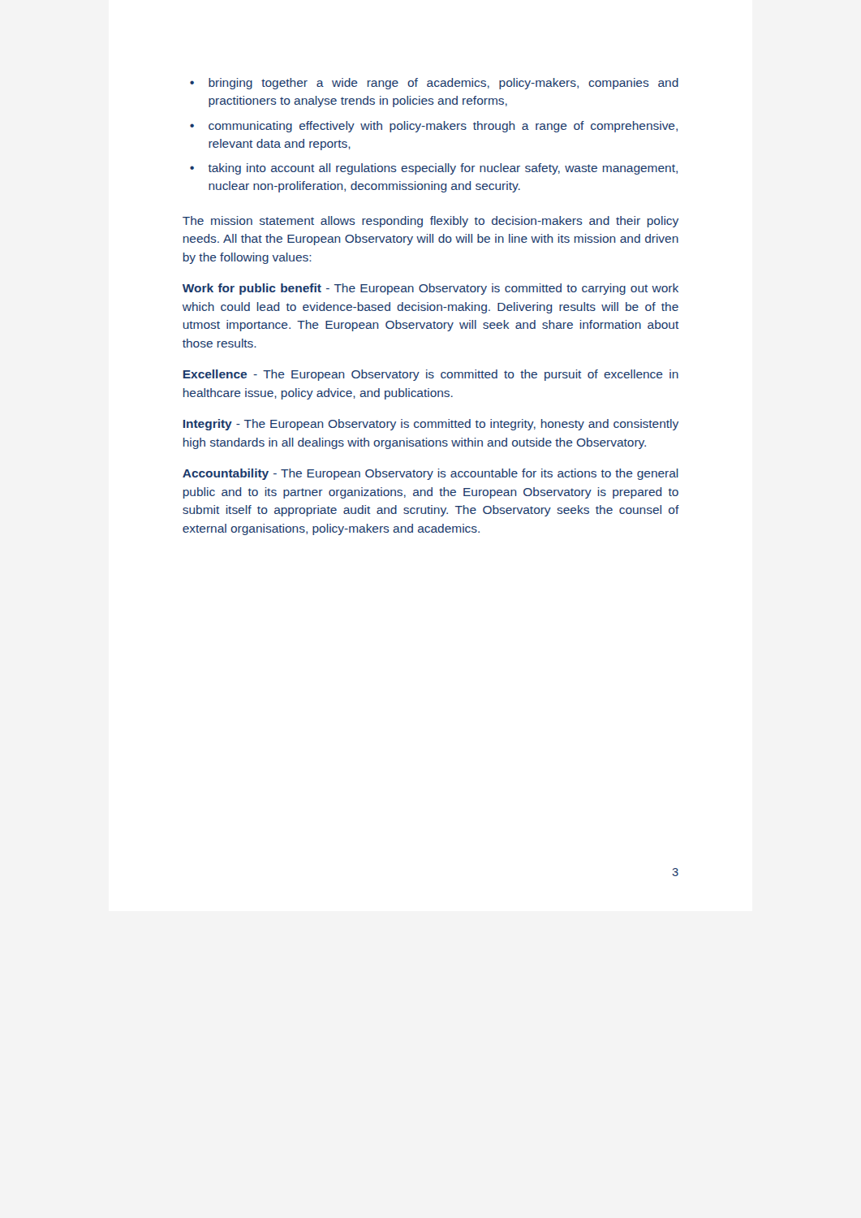bringing together a wide range of academics, policy-makers, companies and practitioners to analyse trends in policies and reforms,
communicating effectively with policy-makers through a range of comprehensive, relevant data and reports,
taking into account all regulations especially for nuclear safety, waste management, nuclear non-proliferation, decommissioning and security.
The mission statement allows responding flexibly to decision-makers and their policy needs. All that the European Observatory will do will be in line with its mission and driven by the following values:
Work for public benefit - The European Observatory is committed to carrying out work which could lead to evidence-based decision-making. Delivering results will be of the utmost importance. The European Observatory will seek and share information about those results.
Excellence - The European Observatory is committed to the pursuit of excellence in healthcare issue, policy advice, and publications.
Integrity - The European Observatory is committed to integrity, honesty and consistently high standards in all dealings with organisations within and outside the Observatory.
Accountability - The European Observatory is accountable for its actions to the general public and to its partner organizations, and the European Observatory is prepared to submit itself to appropriate audit and scrutiny. The Observatory seeks the counsel of external organisations, policy-makers and academics.
3